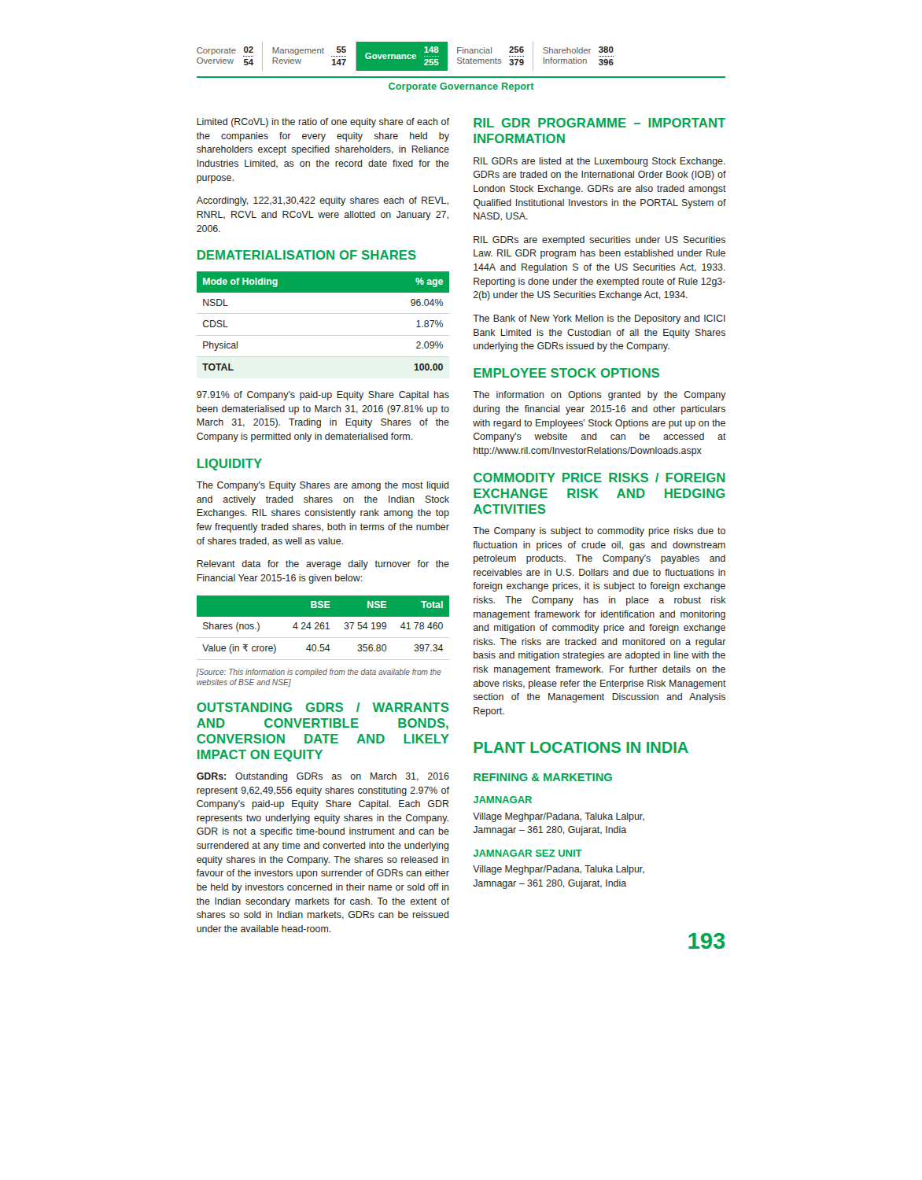Corporate
Overview 0254
Management
Review 55147
Governance 148255
Financial
Statements 256379
Shareholder
Information 380396
Corporate Governance Report
Limited (RCoVL) in the ratio of one equity share of each of the companies for every equity share held by shareholders except specified shareholders, in Reliance Industries Limited, as on the record date fixed for the purpose.
Accordingly, 122,31,30,422 equity shares each of REVL, RNRL, RCVL and RCoVL were allotted on January 27, 2006.
Dematerialisation of Shares
| Mode of Holding | % age |
| --- | --- |
| NSDL | 96.04% |
| CDSL | 1.87% |
| Physical | 2.09% |
| TOTAL | 100.00 |
97.91% of Company's paid-up Equity Share Capital has been dematerialised up to March 31, 2016 (97.81% up to March 31, 2015). Trading in Equity Shares of the Company is permitted only in dematerialised form.
Liquidity
The Company's Equity Shares are among the most liquid and actively traded shares on the Indian Stock Exchanges. RIL shares consistently rank among the top few frequently traded shares, both in terms of the number of shares traded, as well as value.
Relevant data for the average daily turnover for the Financial Year 2015-16 is given below:
| | BSE | NSE | Total |
| --- | --- | --- | --- |
| Shares (nos.) | 4 24 261 | 37 54 199 | 41 78 460 |
| Value (in ₹ crore) | 40.54 | 356.80 | 397.34 |
[Source: This information is compiled from the data available from the websites of BSE and NSE]
Outstanding GDRs / Warrants and Convertible Bonds, Conversion Date and Likely Impact on Equity
GDRs: Outstanding GDRs as on March 31, 2016 represent 9,62,49,556 equity shares constituting 2.97% of Company's paid-up Equity Share Capital. Each GDR represents two underlying equity shares in the Company. GDR is not a specific time-bound instrument and can be surrendered at any time and converted into the underlying equity shares in the Company. The shares so released in favour of the investors upon surrender of GDRs can either be held by investors concerned in their name or sold off in the Indian secondary markets for cash. To the extent of shares so sold in Indian markets, GDRs can be reissued under the available head-room.
RIL GDR Programme – Important Information
RIL GDRs are listed at the Luxembourg Stock Exchange. GDRs are traded on the International Order Book (IOB) of London Stock Exchange. GDRs are also traded amongst Qualified Institutional Investors in the PORTAL System of NASD, USA.
RIL GDRs are exempted securities under US Securities Law. RIL GDR program has been established under Rule 144A and Regulation S of the US Securities Act, 1933. Reporting is done under the exempted route of Rule 12g3-2(b) under the US Securities Exchange Act, 1934.
The Bank of New York Mellon is the Depository and ICICI Bank Limited is the Custodian of all the Equity Shares underlying the GDRs issued by the Company.
Employee Stock Options
The information on Options granted by the Company during the financial year 2015-16 and other particulars with regard to Employees' Stock Options are put up on the Company's website and can be accessed at http://www.ril.com/InvestorRelations/Downloads.aspx
Commodity Price Risks / Foreign Exchange Risk and Hedging Activities
The Company is subject to commodity price risks due to fluctuation in prices of crude oil, gas and downstream petroleum products. The Company's payables and receivables are in U.S. Dollars and due to fluctuations in foreign exchange prices, it is subject to foreign exchange risks. The Company has in place a robust risk management framework for identification and monitoring and mitigation of commodity price and foreign exchange risks. The risks are tracked and monitored on a regular basis and mitigation strategies are adopted in line with the risk management framework. For further details on the above risks, please refer the Enterprise Risk Management section of the Management Discussion and Analysis Report.
Plant Locations in India
Refining & Marketing
Jamnagar
Village Meghpar/Padana, Taluka Lalpur,
Jamnagar – 361 280, Gujarat, India
Jamnagar SEZ Unit
Village Meghpar/Padana, Taluka Lalpur,
Jamnagar – 361 280, Gujarat, India
193